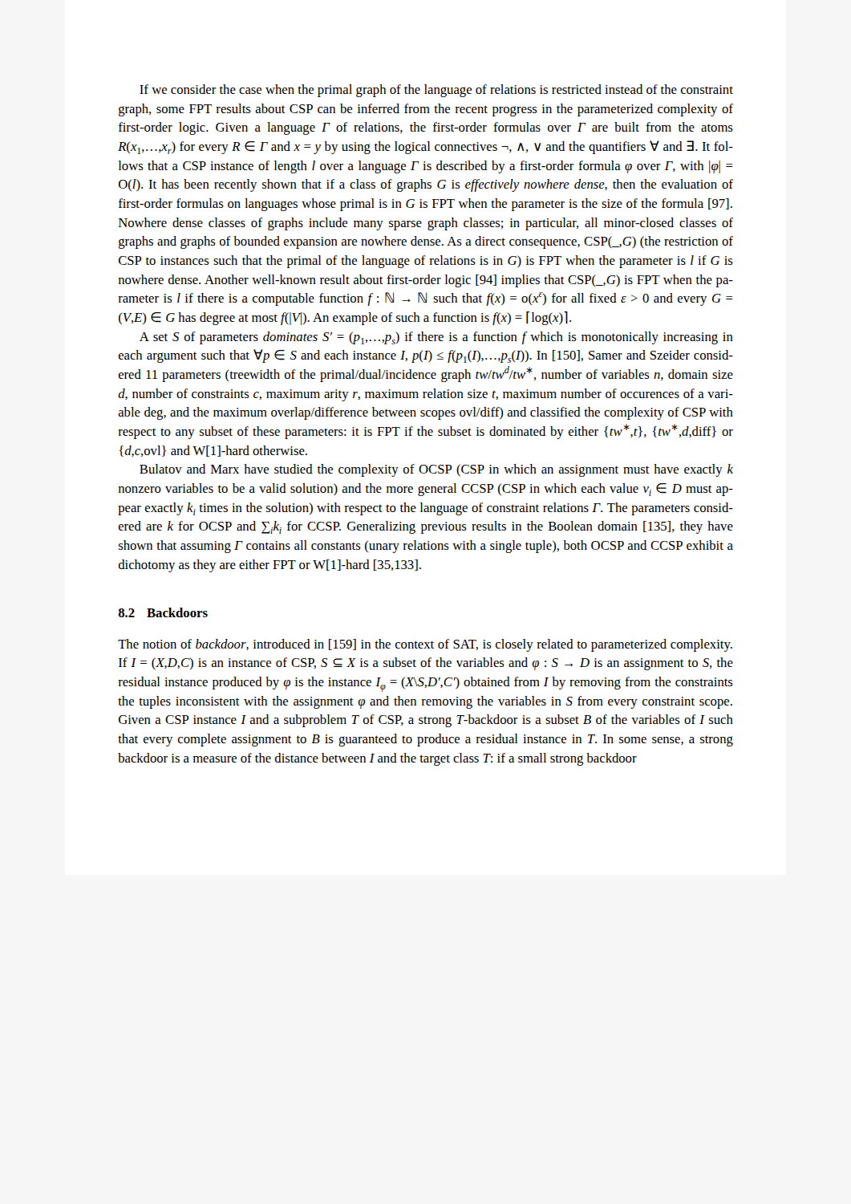If we consider the case when the primal graph of the language of relations is restricted instead of the constraint graph, some FPT results about CSP can be inferred from the recent progress in the parameterized complexity of first-order logic. Given a language Γ of relations, the first-order formulas over Γ are built from the atoms R(x1,…,xr) for every R ∈ Γ and x = y by using the logical connectives ¬, ∧, ∨ and the quantifiers ∀ and ∃. It follows that a CSP instance of length l over a language Γ is described by a first-order formula φ over Γ, with |φ| = O(l). It has been recently shown that if a class of graphs G is effectively nowhere dense, then the evaluation of first-order formulas on languages whose primal is in G is FPT when the parameter is the size of the formula [97]. Nowhere dense classes of graphs include many sparse graph classes; in particular, all minor-closed classes of graphs and graphs of bounded expansion are nowhere dense. As a direct consequence, CSP(_,G) (the restriction of CSP to instances such that the primal of the language of relations is in G) is FPT when the parameter is l if G is nowhere dense. Another well-known result about first-order logic [94] implies that CSP(_,G) is FPT when the parameter is l if there is a computable function f : ℕ → ℕ such that f(x) = o(xε) for all fixed ε > 0 and every G = (V,E) ∈ G has degree at most f(|V|). An example of such a function is f(x) = ⌈log(x)⌉.
A set S of parameters dominates S′ = (p1,…,ps) if there is a function f which is monotonically increasing in each argument such that ∀p ∈ S and each instance I, p(I) ≤ f(p1(I),…,ps(I)). In [150], Samer and Szeider considered 11 parameters (treewidth of the primal/dual/incidence graph tw/twd/tw∗, number of variables n, domain size d, number of constraints c, maximum arity r, maximum relation size t, maximum number of occurences of a variable deg, and the maximum overlap/difference between scopes ovl/diff) and classified the complexity of CSP with respect to any subset of these parameters: it is FPT if the subset is dominated by either {tw∗,t}, {tw∗,d,diff} or {d,c,ovl} and W[1]-hard otherwise.
Bulatov and Marx have studied the complexity of OCSP (CSP in which an assignment must have exactly k nonzero variables to be a valid solution) and the more general CCSP (CSP in which each value vi ∈ D must appear exactly ki times in the solution) with respect to the language of constraint relations Γ. The parameters considered are k for OCSP and ∑iki for CCSP. Generalizing previous results in the Boolean domain [135], they have shown that assuming Γ contains all constants (unary relations with a single tuple), both OCSP and CCSP exhibit a dichotomy as they are either FPT or W[1]-hard [35,133].
8.2 Backdoors
The notion of backdoor, introduced in [159] in the context of SAT, is closely related to parameterized complexity. If I = (X,D,C) is an instance of CSP, S ⊆ X is a subset of the variables and φ : S → D is an assignment to S, the residual instance produced by φ is the instance Iφ = (X\S,D′,C′) obtained from I by removing from the constraints the tuples inconsistent with the assignment φ and then removing the variables in S from every constraint scope. Given a CSP instance I and a subproblem T of CSP, a strong T-backdoor is a subset B of the variables of I such that every complete assignment to B is guaranteed to produce a residual instance in T. In some sense, a strong backdoor is a measure of the distance between I and the target class T: if a small strong backdoor